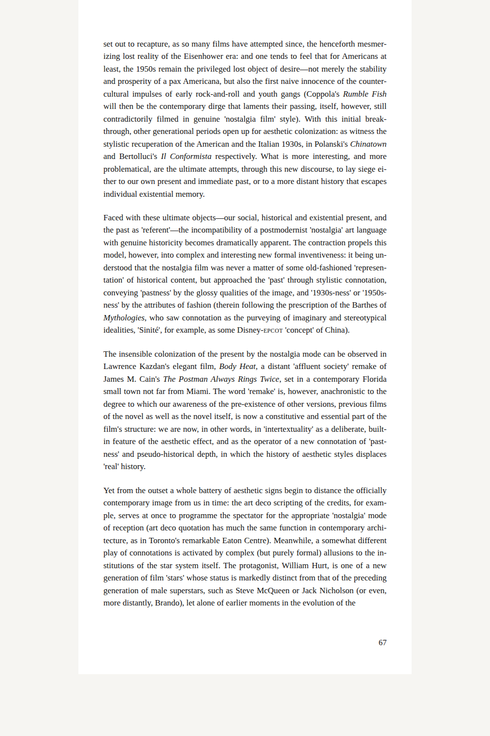set out to recapture, as so many films have attempted since, the henceforth mesmerizing lost reality of the Eisenhower era: and one tends to feel that for Americans at least, the 1950s remain the privileged lost object of desire—not merely the stability and prosperity of a pax Americana, but also the first naive innocence of the countercultural impulses of early rock-and-roll and youth gangs (Coppola's Rumble Fish will then be the contemporary dirge that laments their passing, itself, however, still contradictorily filmed in genuine 'nostalgia film' style). With this initial breakthrough, other generational periods open up for aesthetic colonization: as witness the stylistic recuperation of the American and the Italian 1930s, in Polanski's Chinatown and Bertolluci's Il Conformista respectively. What is more interesting, and more problematical, are the ultimate attempts, through this new discourse, to lay siege either to our own present and immediate past, or to a more distant history that escapes individual existential memory.
Faced with these ultimate objects—our social, historical and existential present, and the past as 'referent'—the incompatibility of a postmodernist 'nostalgia' art language with genuine historicity becomes dramatically apparent. The contraction propels this model, however, into complex and interesting new formal inventiveness: it being understood that the nostalgia film was never a matter of some old-fashioned 'representation' of historical content, but approached the 'past' through stylistic connotation, conveying 'pastness' by the glossy qualities of the image, and '1930s-ness' or '1950s-ness' by the attributes of fashion (therein following the prescription of the Barthes of Mythologies, who saw connotation as the purveying of imaginary and stereotypical idealities, 'Sinité', for example, as some Disney-epcot 'concept' of China).
The insensible colonization of the present by the nostalgia mode can be observed in Lawrence Kazdan's elegant film, Body Heat, a distant 'affluent society' remake of James M. Cain's The Postman Always Rings Twice, set in a contemporary Florida small town not far from Miami. The word 'remake' is, however, anachronistic to the degree to which our awareness of the pre-existence of other versions, previous films of the novel as well as the novel itself, is now a constitutive and essential part of the film's structure: we are now, in other words, in 'intertextuality' as a deliberate, built-in feature of the aesthetic effect, and as the operator of a new connotation of 'pastness' and pseudo-historical depth, in which the history of aesthetic styles displaces 'real' history.
Yet from the outset a whole battery of aesthetic signs begin to distance the officially contemporary image from us in time: the art deco scripting of the credits, for example, serves at once to programme the spectator for the appropriate 'nostalgia' mode of reception (art deco quotation has much the same function in contemporary architecture, as in Toronto's remarkable Eaton Centre). Meanwhile, a somewhat different play of connotations is activated by complex (but purely formal) allusions to the institutions of the star system itself. The protagonist, William Hurt, is one of a new generation of film 'stars' whose status is markedly distinct from that of the preceding generation of male superstars, such as Steve McQueen or Jack Nicholson (or even, more distantly, Brando), let alone of earlier moments in the evolution of the
67